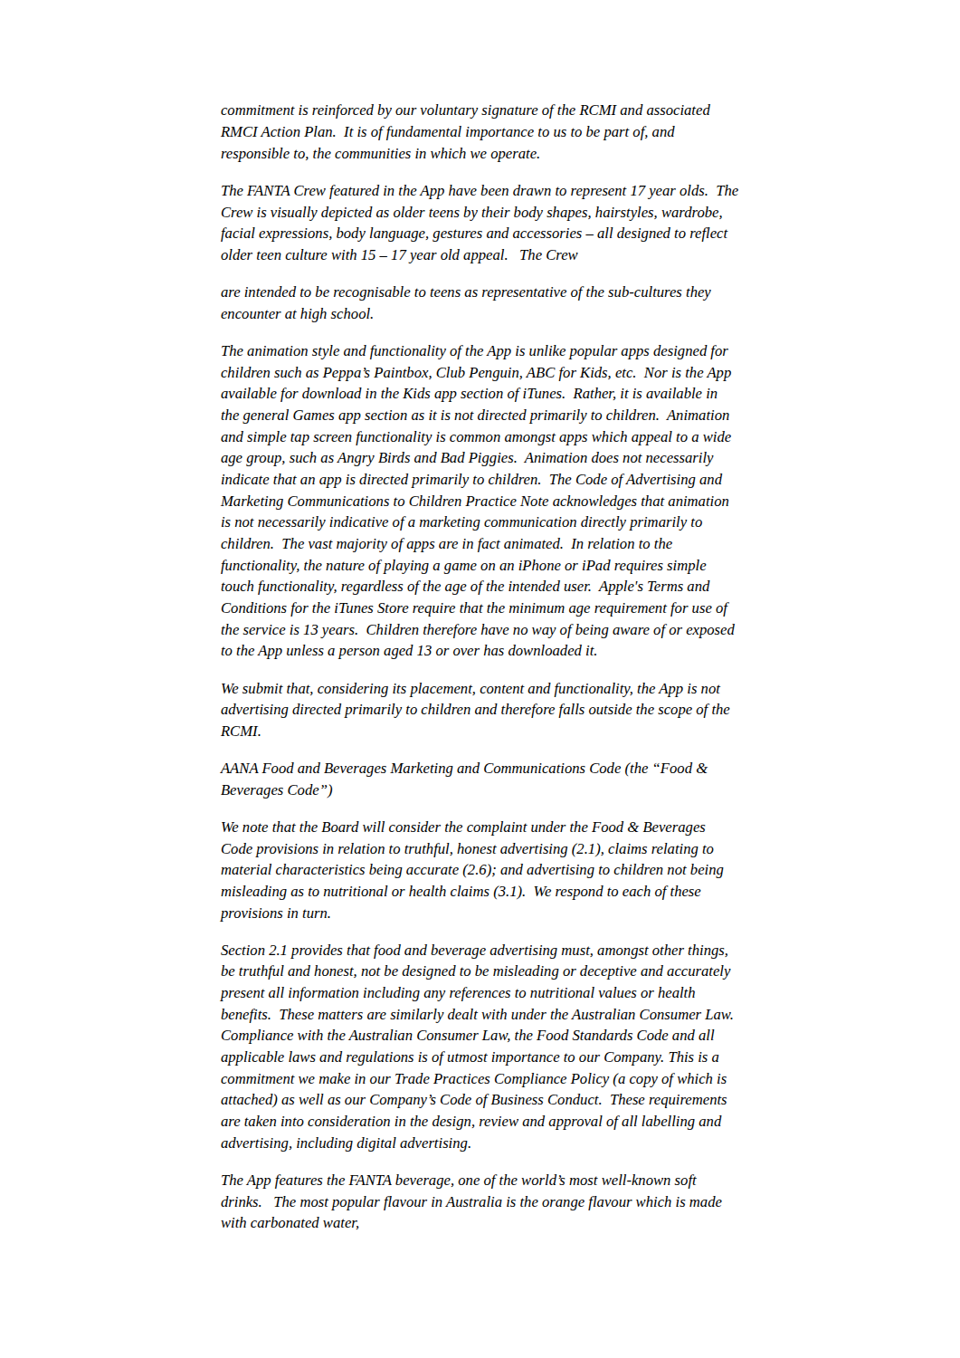commitment is reinforced by our voluntary signature of the RCMI and associated RMCI Action Plan. It is of fundamental importance to us to be part of, and responsible to, the communities in which we operate.
The FANTA Crew featured in the App have been drawn to represent 17 year olds. The Crew is visually depicted as older teens by their body shapes, hairstyles, wardrobe, facial expressions, body language, gestures and accessories – all designed to reflect older teen culture with 15 – 17 year old appeal. The Crew
are intended to be recognisable to teens as representative of the sub-cultures they encounter at high school.
The animation style and functionality of the App is unlike popular apps designed for children such as Peppa’s Paintbox, Club Penguin, ABC for Kids, etc. Nor is the App available for download in the Kids app section of iTunes. Rather, it is available in the general Games app section as it is not directed primarily to children. Animation and simple tap screen functionality is common amongst apps which appeal to a wide age group, such as Angry Birds and Bad Piggies. Animation does not necessarily indicate that an app is directed primarily to children. The Code of Advertising and Marketing Communications to Children Practice Note acknowledges that animation is not necessarily indicative of a marketing communication directly primarily to children. The vast majority of apps are in fact animated. In relation to the functionality, the nature of playing a game on an iPhone or iPad requires simple touch functionality, regardless of the age of the intended user. Apple's Terms and Conditions for the iTunes Store require that the minimum age requirement for use of the service is 13 years. Children therefore have no way of being aware of or exposed to the App unless a person aged 13 or over has downloaded it.
We submit that, considering its placement, content and functionality, the App is not advertising directed primarily to children and therefore falls outside the scope of the RCMI.
AANA Food and Beverages Marketing and Communications Code (the “Food & Beverages Code”)
We note that the Board will consider the complaint under the Food & Beverages Code provisions in relation to truthful, honest advertising (2.1), claims relating to material characteristics being accurate (2.6); and advertising to children not being misleading as to nutritional or health claims (3.1). We respond to each of these provisions in turn.
Section 2.1 provides that food and beverage advertising must, amongst other things, be truthful and honest, not be designed to be misleading or deceptive and accurately present all information including any references to nutritional values or health benefits. These matters are similarly dealt with under the Australian Consumer Law. Compliance with the Australian Consumer Law, the Food Standards Code and all applicable laws and regulations is of utmost importance to our Company. This is a commitment we make in our Trade Practices Compliance Policy (a copy of which is attached) as well as our Company’s Code of Business Conduct. These requirements are taken into consideration in the design, review and approval of all labelling and advertising, including digital advertising.
The App features the FANTA beverage, one of the world’s most well-known soft drinks. The most popular flavour in Australia is the orange flavour which is made with carbonated water,